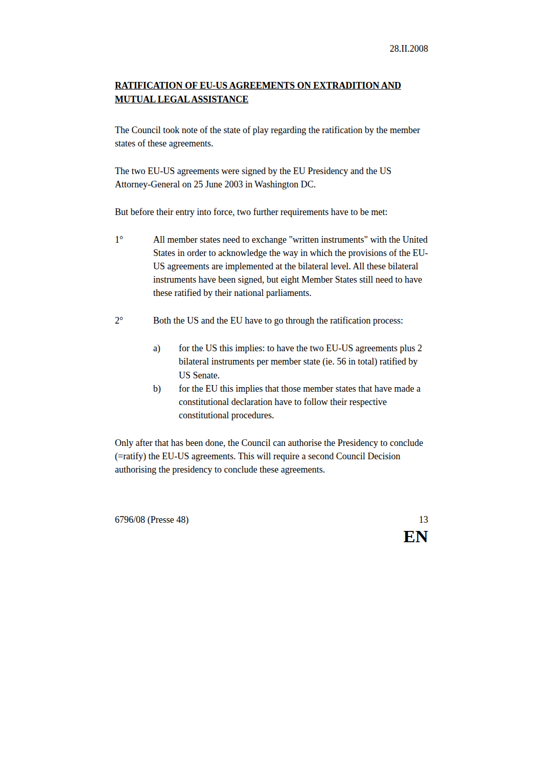28.II.2008
Ratification of EU-US agreements on extradition and mutual legal assistance
The Council took note of the state of play regarding the ratification by the member states of these agreements.
The two EU-US agreements were signed by the EU Presidency and the US Attorney-General on 25 June 2003 in Washington DC.
But before their entry into force, two further requirements have to be met:
| 1° | All member states need to exchange "written instruments" with the United States in order to acknowledge the way in which the provisions of the EU-US agreements are implemented at the bilateral level. All these bilateral instruments have been signed, but eight Member States still need to have these ratified by their national parliaments. |
| 2° | Both the US and the EU have to go through the ratification process: |
| a) | for the US this implies: to have the two EU-US agreements plus 2 bilateral instruments per member state (ie. 56 in total) ratified by US Senate. |
| b) | for the EU this implies that those member states that have made a constitutional declaration have to follow their respective constitutional procedures. |
Only after that has been done, the Council can authorise the Presidency to conclude (=ratify) the EU-US agreements. This will require a second Council Decision authorising the presidency to conclude these agreements.
6796/08 (Presse 48)
13
EN